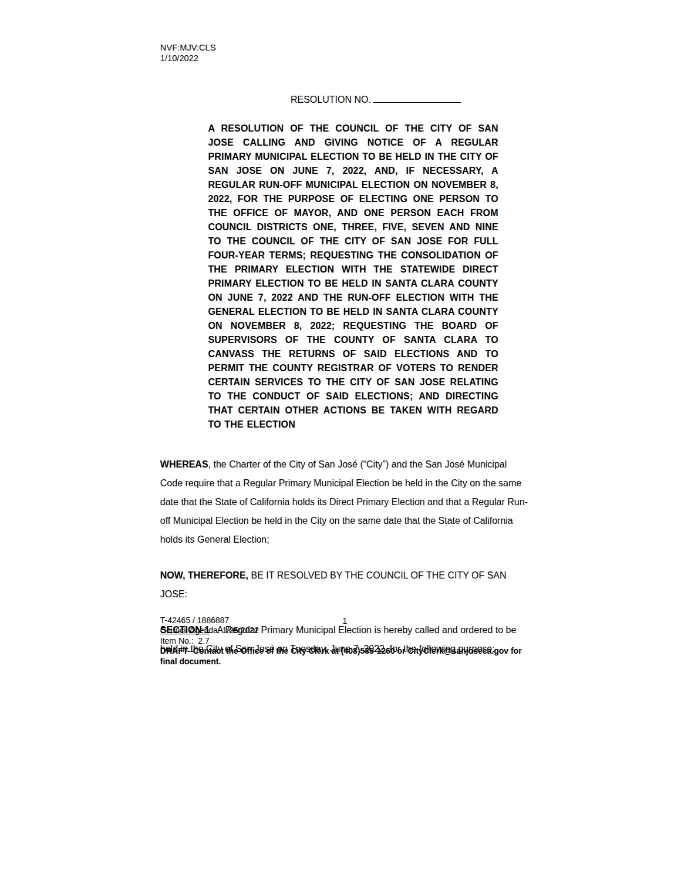NVF:MJV:CLS
1/10/2022
RESOLUTION NO.
A RESOLUTION OF THE COUNCIL OF THE CITY OF SAN JOSE CALLING AND GIVING NOTICE OF A REGULAR PRIMARY MUNICIPAL ELECTION TO BE HELD IN THE CITY OF SAN JOSE ON JUNE 7, 2022, AND, IF NECESSARY, A REGULAR RUN-OFF MUNICIPAL ELECTION ON NOVEMBER 8, 2022, FOR THE PURPOSE OF ELECTING ONE PERSON TO THE OFFICE OF MAYOR, AND ONE PERSON EACH FROM COUNCIL DISTRICTS ONE, THREE, FIVE, SEVEN AND NINE TO THE COUNCIL OF THE CITY OF SAN JOSE FOR FULL FOUR-YEAR TERMS; REQUESTING THE CONSOLIDATION OF THE PRIMARY ELECTION WITH THE STATEWIDE DIRECT PRIMARY ELECTION TO BE HELD IN SANTA CLARA COUNTY ON JUNE 7, 2022 AND THE RUN-OFF ELECTION WITH THE GENERAL ELECTION TO BE HELD IN SANTA CLARA COUNTY ON NOVEMBER 8, 2022; REQUESTING THE BOARD OF SUPERVISORS OF THE COUNTY OF SANTA CLARA TO CANVASS THE RETURNS OF SAID ELECTIONS AND TO PERMIT THE COUNTY REGISTRAR OF VOTERS TO RENDER CERTAIN SERVICES TO THE CITY OF SAN JOSE RELATING TO THE CONDUCT OF SAID ELECTIONS; AND DIRECTING THAT CERTAIN OTHER ACTIONS BE TAKEN WITH REGARD TO THE ELECTION
WHEREAS, the Charter of the City of San José (“City”) and the San José Municipal Code require that a Regular Primary Municipal Election be held in the City on the same date that the State of California holds its Direct Primary Election and that a Regular Run-off Municipal Election be held in the City on the same date that the State of California holds its General Election;
NOW, THEREFORE, BE IT RESOLVED BY THE COUNCIL OF THE CITY OF SAN JOSE:
SECTION 1. A Regular Primary Municipal Election is hereby called and ordered to be held in the City of San José on Tuesday, June 7, 2022, for the following purpose:
1 T-42465 / 1886887
Council Agenda: 1/25/2022
Item No.: 2.7
DRAFT--Contact the Office of the City Clerk at (408)535-1260 or CityClerk@sanjoseca.gov for final document.